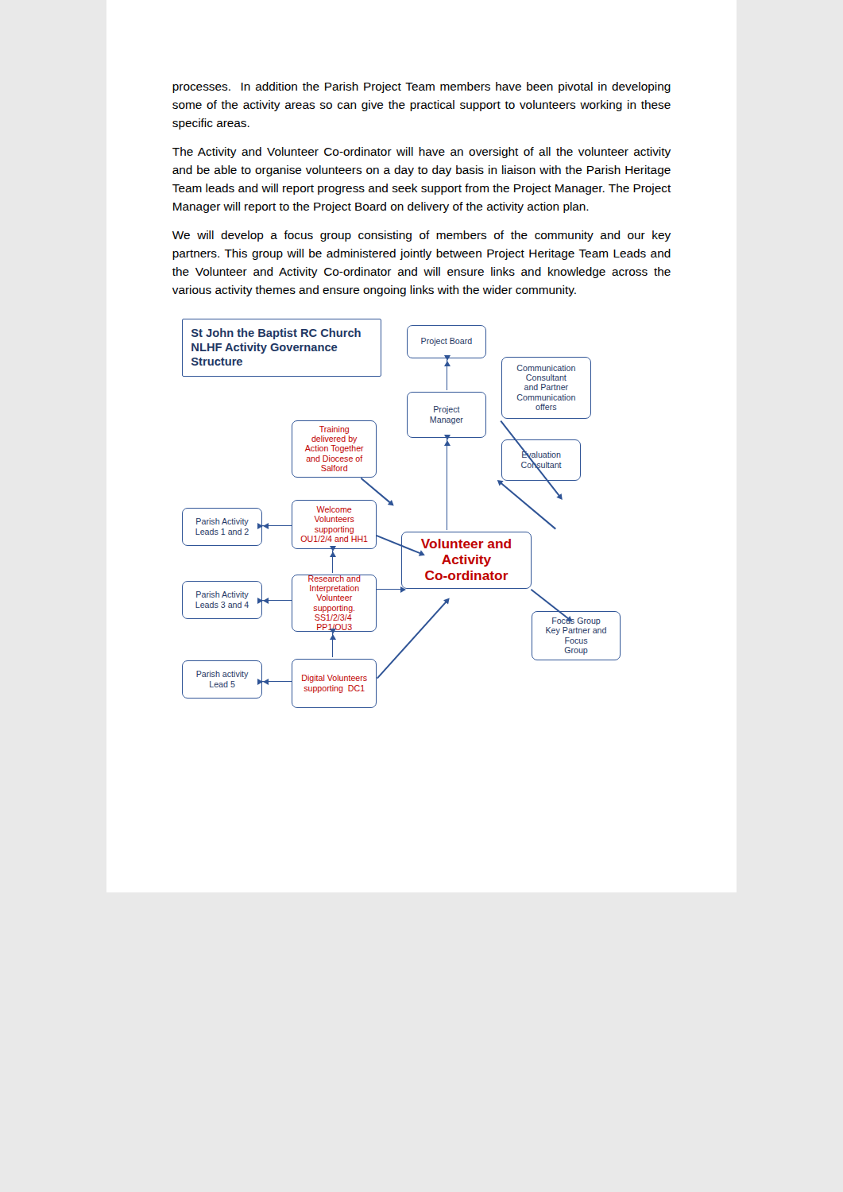processes. In addition the Parish Project Team members have been pivotal in developing some of the activity areas so can give the practical support to volunteers working in these specific areas.
The Activity and Volunteer Co-ordinator will have an oversight of all the volunteer activity and be able to organise volunteers on a day to day basis in liaison with the Parish Heritage Team leads and will report progress and seek support from the Project Manager. The Project Manager will report to the Project Board on delivery of the activity action plan.
We will develop a focus group consisting of members of the community and our key partners. This group will be administered jointly between Project Heritage Team Leads and the Volunteer and Activity Co-ordinator and will ensure links and knowledge across the various activity themes and ensure ongoing links with the wider community.
St John the Baptist RC Church
NLHF Activity Governance
Structure
Project Board
Project
Manager
Communication
Consultant
and Partner
Communication
offers
Evaluation
Consultant
Training
delivered by
Action Together
and Diocese of
Salford
Parish Activity
Leads 1 and 2
Parish Activity
Leads 3 and 4
Parish activity
Lead 5
Welcome Volunteers
supporting
OU1/2/4 and HH1
Research and
Interpretation Volunteer
supporting.
SS1/2/3/4 PP1/OU3
Digital Volunteers
supporting DC1
Volunteer and Activity
Co-ordinator
Focus Group
Key Partner and Focus
Group